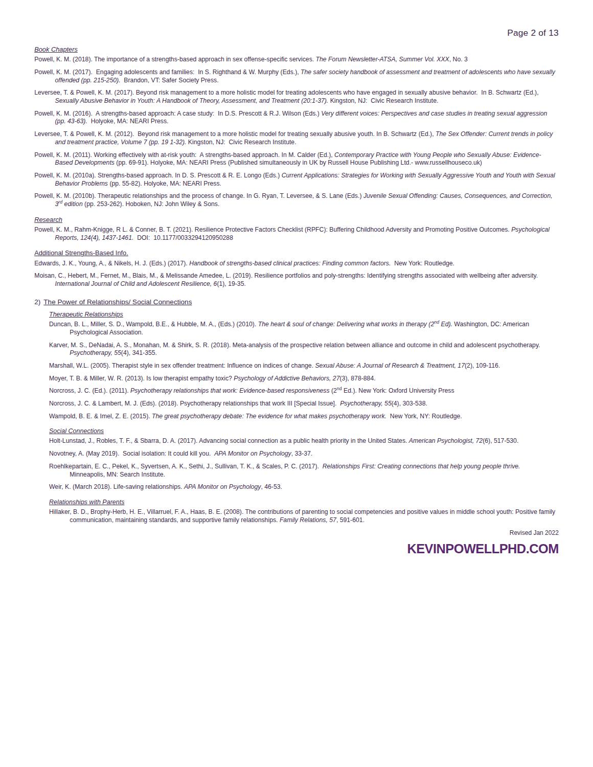Page 2 of 13
Book Chapters
Powell, K. M. (2018). The importance of a strengths-based approach in sex offense-specific services. The Forum Newsletter-ATSA, Summer Vol. XXX, No. 3
Powell, K. M. (2017). Engaging adolescents and families: In S. Righthand & W. Murphy (Eds.), The safer society handbook of assessment and treatment of adolescents who have sexually offended (pp. 215-250). Brandon, VT: Safer Society Press.
Leversee, T. & Powell, K. M. (2017). Beyond risk management to a more holistic model for treating adolescents who have engaged in sexually abusive behavior. In B. Schwartz (Ed.), Sexually Abusive Behavior in Youth: A Handbook of Theory, Assessment, and Treatment (20:1-37). Kingston, NJ: Civic Research Institute.
Powell, K. M. (2016). A strengths-based approach: A case study: In D.S. Prescott & R.J. Wilson (Eds.) Very different voices: Perspectives and case studies in treating sexual aggression (pp. 43-63). Holyoke, MA: NEARI Press.
Leversee, T. & Powell, K. M. (2012). Beyond risk management to a more holistic model for treating sexually abusive youth. In B. Schwartz (Ed.), The Sex Offender: Current trends in policy and treatment practice, Volume 7 (pp. 19 1-32). Kingston, NJ: Civic Research Institute.
Powell, K. M. (2011). Working effectively with at-risk youth: A strengths-based approach. In M. Calder (Ed.), Contemporary Practice with Young People who Sexually Abuse: Evidence-Based Developments (pp. 69-91). Holyoke, MA: NEARI Press (Published simultaneously in UK by Russell House Publishing Ltd.- www.russellhouseco.uk)
Powell, K. M. (2010a). Strengths-based approach. In D. S. Prescott & R. E. Longo (Eds.) Current Applications: Strategies for Working with Sexually Aggressive Youth and Youth with Sexual Behavior Problems (pp. 55-82). Holyoke, MA: NEARI Press.
Powell, K. M. (2010b). Therapeutic relationships and the process of change. In G. Ryan, T. Leversee, & S. Lane (Eds.) Juvenile Sexual Offending: Causes, Consequences, and Correction, 3rd edition (pp. 253-262). Hoboken, NJ: John Wiley & Sons.
Research
Powell, K. M., Rahm-Knigge, R L. & Conner, B. T. (2021). Resilience Protective Factors Checklist (RPFC): Buffering Childhood Adversity and Promoting Positive Outcomes. Psychological Reports, 124(4), 1437-1461. DOI: 10.1177/0033294120950288
Additional Strengths-Based Info.
Edwards, J. K., Young, A., & Nikels, H. J. (Eds.) (2017). Handbook of strengths-based clinical practices: Finding common factors. New York: Routledge.
Moisan, C., Hebert, M., Fernet, M., Blais, M., & Melissande Amedee, L. (2019). Resilience portfolios and poly-strengths: Identifying strengths associated with wellbeing after adversity. International Journal of Child and Adolescent Resilience, 6(1), 19-35.
2) The Power of Relationships/ Social Connections
Therapeutic Relationships
Duncan, B. L., Miller, S. D., Wampold, B.E., & Hubble, M. A., (Eds.) (2010). The heart & soul of change: Delivering what works in therapy (2nd Ed). Washington, DC: American Psychological Association.
Karver, M. S., DeNadai, A. S., Monahan, M. & Shirk, S. R. (2018). Meta-analysis of the prospective relation between alliance and outcome in child and adolescent psychotherapy. Psychotherapy, 55(4), 341-355.
Marshall, W.L. (2005). Therapist style in sex offender treatment: Influence on indices of change. Sexual Abuse: A Journal of Research & Treatment, 17(2), 109-116.
Moyer, T. B. & Miller, W. R. (2013). Is low therapist empathy toxic? Psychology of Addictive Behaviors, 27(3), 878-884.
Norcross, J. C. (Ed.). (2011). Psychotherapy relationships that work: Evidence-based responsiveness (2nd Ed.). New York: Oxford University Press
Norcross, J. C. & Lambert, M. J. (Eds). (2018). Psychotherapy relationships that work III [Special Issue]. Psychotherapy, 55(4), 303-538.
Wampold, B. E. & Imel, Z. E. (2015). The great psychotherapy debate: The evidence for what makes psychotherapy work. New York, NY: Routledge.
Social Connections
Holt-Lunstad, J., Robles, T. F., & Sbarra, D. A. (2017). Advancing social connection as a public health priority in the United States. American Psychologist, 72(6), 517-530.
Novotney, A. (May 2019). Social isolation: It could kill you. APA Monitor on Psychology, 33-37.
Roehlkepartain, E. C., Pekel, K., Syvertsen, A. K., Sethi, J., Sullivan, T. K., & Scales, P. C. (2017). Relationships First: Creating connections that help young people thrive. Minneapolis, MN: Search Institute.
Weir, K. (March 2018). Life-saving relationships. APA Monitor on Psychology, 46-53.
Relationships with Parents
Hillaker, B. D., Brophy-Herb, H. E., Villarruel, F. A., Haas, B. E. (2008). The contributions of parenting to social competencies and positive values in middle school youth: Positive family communication, maintaining standards, and supportive family relationships. Family Relations, 57, 591-601.
Revised Jan 2022
KEVINPOWELLPHD. COM